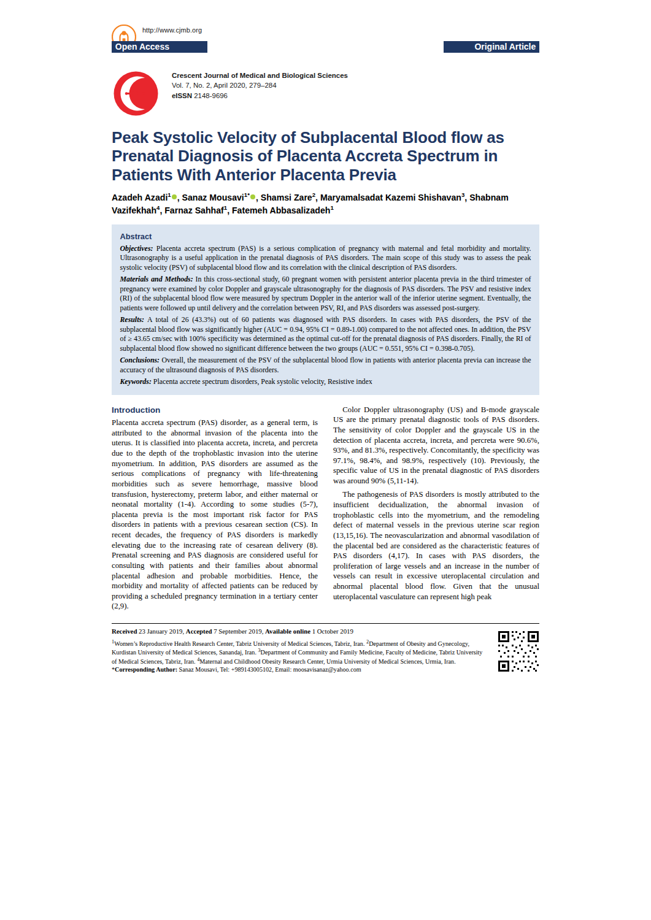http://www.cjmb.org
Open Access
Original Article
Crescent Journal of Medical and Biological Sciences
Vol. 7, No. 2, April 2020, 279–284
eISSN 2148-9696
Peak Systolic Velocity of Subplacental Blood flow as Prenatal Diagnosis of Placenta Accreta Spectrum in Patients With Anterior Placenta Previa
Azadeh Azadi1 , Sanaz Mousavi1* , Shamsi Zare2, Maryamalsadat Kazemi Shishavan3, Shabnam Vazifekhah4, Farnaz Sahhaf1, Fatemeh Abbasalizadeh1
Abstract
Objectives: Placenta accreta spectrum (PAS) is a serious complication of pregnancy with maternal and fetal morbidity and mortality. Ultrasonography is a useful application in the prenatal diagnosis of PAS disorders. The main scope of this study was to assess the peak systolic velocity (PSV) of subplacental blood flow and its correlation with the clinical description of PAS disorders.
Materials and Methods: In this cross-sectional study, 60 pregnant women with persistent anterior placenta previa in the third trimester of pregnancy were examined by color Doppler and grayscale ultrasonography for the diagnosis of PAS disorders. The PSV and resistive index (RI) of the subplacental blood flow were measured by spectrum Doppler in the anterior wall of the inferior uterine segment. Eventually, the patients were followed up until delivery and the correlation between PSV, RI, and PAS disorders was assessed post-surgery.
Results: A total of 26 (43.3%) out of 60 patients was diagnosed with PAS disorders. In cases with PAS disorders, the PSV of the subplacental blood flow was significantly higher (AUC = 0.94, 95% CI = 0.89-1.00) compared to the not affected ones. In addition, the PSV of ≥ 43.65 cm/sec with 100% specificity was determined as the optimal cut-off for the prenatal diagnosis of PAS disorders. Finally, the RI of subplacental blood flow showed no significant difference between the two groups (AUC = 0.551, 95% CI = 0.398-0.705).
Conclusions: Overall, the measurement of the PSV of the subplacental blood flow in patients with anterior placenta previa can increase the accuracy of the ultrasound diagnosis of PAS disorders.
Keywords: Placenta accrete spectrum disorders, Peak systolic velocity, Resistive index
Introduction
Placenta accreta spectrum (PAS) disorder, as a general term, is attributed to the abnormal invasion of the placenta into the uterus. It is classified into placenta accreta, increta, and percreta due to the depth of the trophoblastic invasion into the uterine myometrium. In addition, PAS disorders are assumed as the serious complications of pregnancy with life-threatening morbidities such as severe hemorrhage, massive blood transfusion, hysterectomy, preterm labor, and either maternal or neonatal mortality (1-4). According to some studies (5-7), placenta previa is the most important risk factor for PAS disorders in patients with a previous cesarean section (CS). In recent decades, the frequency of PAS disorders is markedly elevating due to the increasing rate of cesarean delivery (8). Prenatal screening and PAS diagnosis are considered useful for consulting with patients and their families about abnormal placental adhesion and probable morbidities. Hence, the morbidity and mortality of affected patients can be reduced by providing a scheduled pregnancy termination in a tertiary center (2,9).
Color Doppler ultrasonography (US) and B-mode grayscale US are the primary prenatal diagnostic tools of PAS disorders. The sensitivity of color Doppler and the grayscale US in the detection of placenta accreta, increta, and percreta were 90.6%, 93%, and 81.3%, respectively. Concomitantly, the specificity was 97.1%, 98.4%, and 98.9%, respectively (10). Previously, the specific value of US in the prenatal diagnostic of PAS disorders was around 90% (5,11-14).
The pathogenesis of PAS disorders is mostly attributed to the insufficient decidualization, the abnormal invasion of trophoblastic cells into the myometrium, and the remodeling defect of maternal vessels in the previous uterine scar region (13,15,16). The neovascularization and abnormal vasodilation of the placental bed are considered as the characteristic features of PAS disorders (4,17). In cases with PAS disorders, the proliferation of large vessels and an increase in the number of vessels can result in excessive uteroplacental circulation and abnormal placental blood flow. Given that the unusual uteroplacental vasculature can represent high peak
Received 23 January 2019, Accepted 7 September 2019, Available online 1 October 2019
1Women’s Reproductive Health Research Center, Tabriz University of Medical Sciences, Tabriz, Iran. 2Department of Obesity and Gynecology, Kurdistan University of Medical Sciences, Sanandaj, Iran. 3Department of Community and Family Medicine, Faculty of Medicine, Tabriz University of Medical Sciences, Tabriz, Iran. 4Maternal and Childhood Obesity Research Center, Urmia University of Medical Sciences, Urmia, Iran.
*Corresponding Author: Sanaz Mousavi, Tel: +989143005102, Email: moosavisanaz@yahoo.com